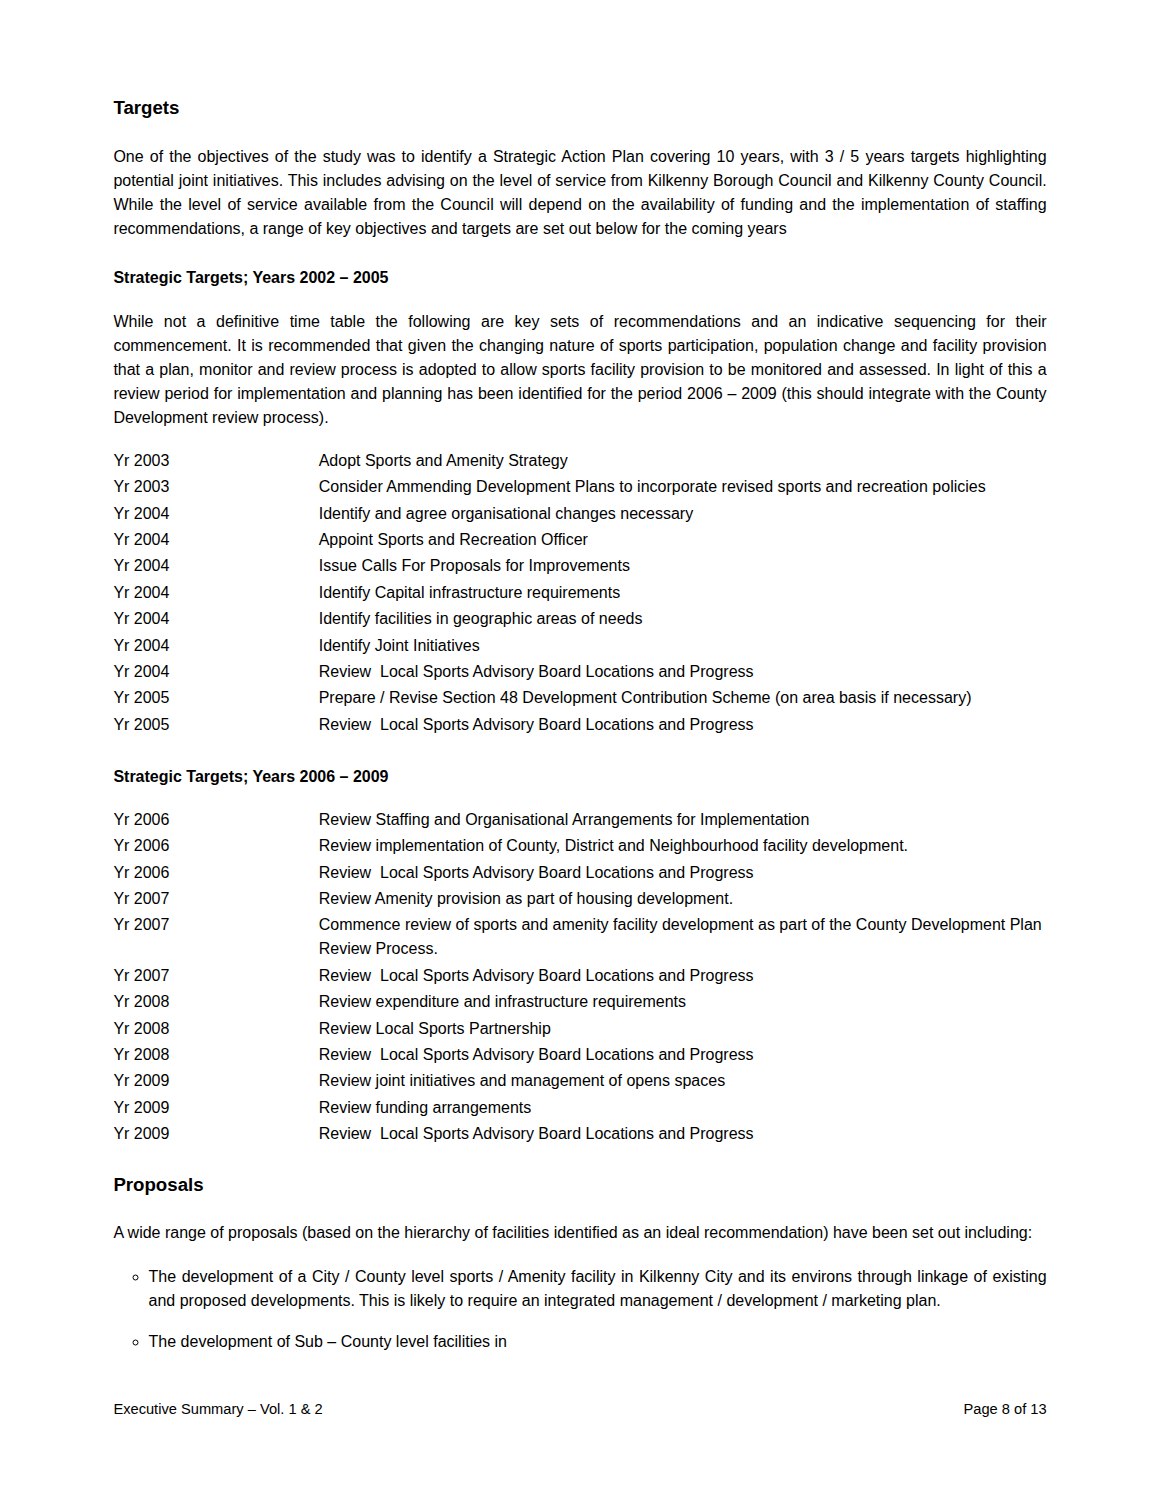Targets
One of the objectives of the study was to identify a Strategic Action Plan covering 10 years, with 3 / 5 years targets highlighting potential joint initiatives. This includes advising on the level of service from Kilkenny Borough Council and Kilkenny County Council. While the level of service available from the Council will depend on the availability of funding and the implementation of staffing recommendations, a range of key objectives and targets are set out below for the coming years
Strategic Targets; Years 2002 – 2005
While not a definitive time table the following are key sets of recommendations and an indicative sequencing for their commencement. It is recommended that given the changing nature of sports participation, population change and facility provision that a plan, monitor and review process is adopted to allow sports facility provision to be monitored and assessed. In light of this a review period for implementation and planning has been identified for the period 2006 – 2009 (this should integrate with the County Development review process).
| Yr 2003 | Adopt Sports and Amenity Strategy |
| Yr 2003 | Consider Ammending Development Plans to incorporate revised sports and recreation policies |
| Yr 2004 | Identify and agree organisational changes necessary |
| Yr 2004 | Appoint Sports and Recreation Officer |
| Yr 2004 | Issue Calls For Proposals for Improvements |
| Yr 2004 | Identify Capital infrastructure requirements |
| Yr 2004 | Identify facilities in geographic areas of needs |
| Yr 2004 | Identify Joint Initiatives |
| Yr 2004 | Review Local Sports Advisory Board Locations and Progress |
| Yr 2005 | Prepare / Revise Section 48 Development Contribution Scheme (on area basis if necessary) |
| Yr 2005 | Review Local Sports Advisory Board Locations and Progress |
Strategic Targets; Years 2006 – 2009
| Yr 2006 | Review Staffing and Organisational Arrangements for Implementation |
| Yr 2006 | Review implementation of County, District and Neighbourhood facility development. |
| Yr 2006 | Review Local Sports Advisory Board Locations and Progress |
| Yr 2007 | Review Amenity provision as part of housing development. |
| Yr 2007 | Commence review of sports and amenity facility development as part of the County Development Plan Review Process. |
| Yr 2007 | Review Local Sports Advisory Board Locations and Progress |
| Yr 2008 | Review expenditure and infrastructure requirements |
| Yr 2008 | Review Local Sports Partnership |
| Yr 2008 | Review Local Sports Advisory Board Locations and Progress |
| Yr 2009 | Review joint initiatives and management of opens spaces |
| Yr 2009 | Review funding arrangements |
| Yr 2009 | Review Local Sports Advisory Board Locations and Progress |
Proposals
A wide range of proposals (based on the hierarchy of facilities identified as an ideal recommendation) have been set out including:
The development of a City / County level sports / Amenity facility in Kilkenny City and its environs through linkage of existing and proposed developments. This is likely to require an integrated management / development / marketing plan.
The development of Sub – County level facilities in
Executive Summary – Vol. 1 & 2 Page 8 of 13